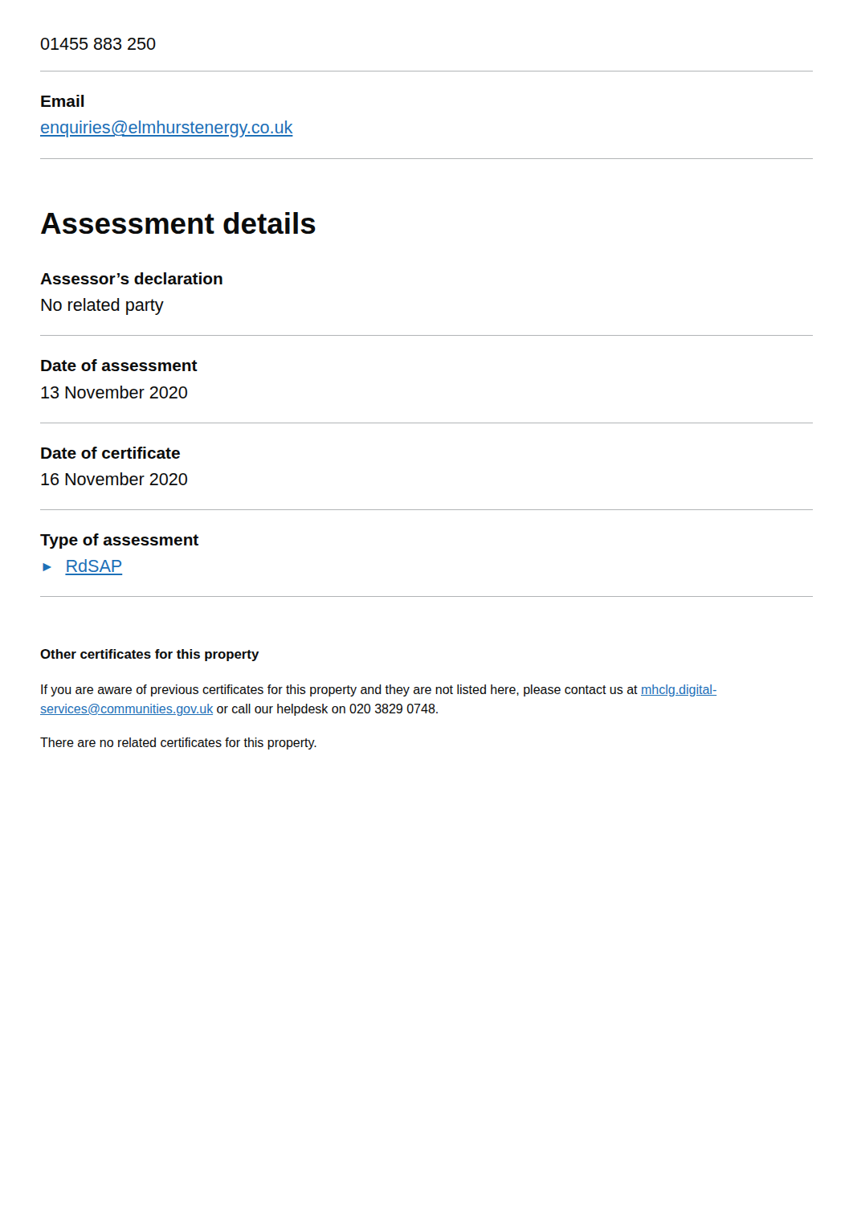01455 883 250
Email
enquiries@elmhurstenergy.co.uk
Assessment details
Assessor’s declaration
No related party
Date of assessment
13 November 2020
Date of certificate
16 November 2020
Type of assessment
► RdSAP
Other certificates for this property
If you are aware of previous certificates for this property and they are not listed here, please contact us at mhclg.digital-services@communities.gov.uk or call our helpdesk on 020 3829 0748.
There are no related certificates for this property.